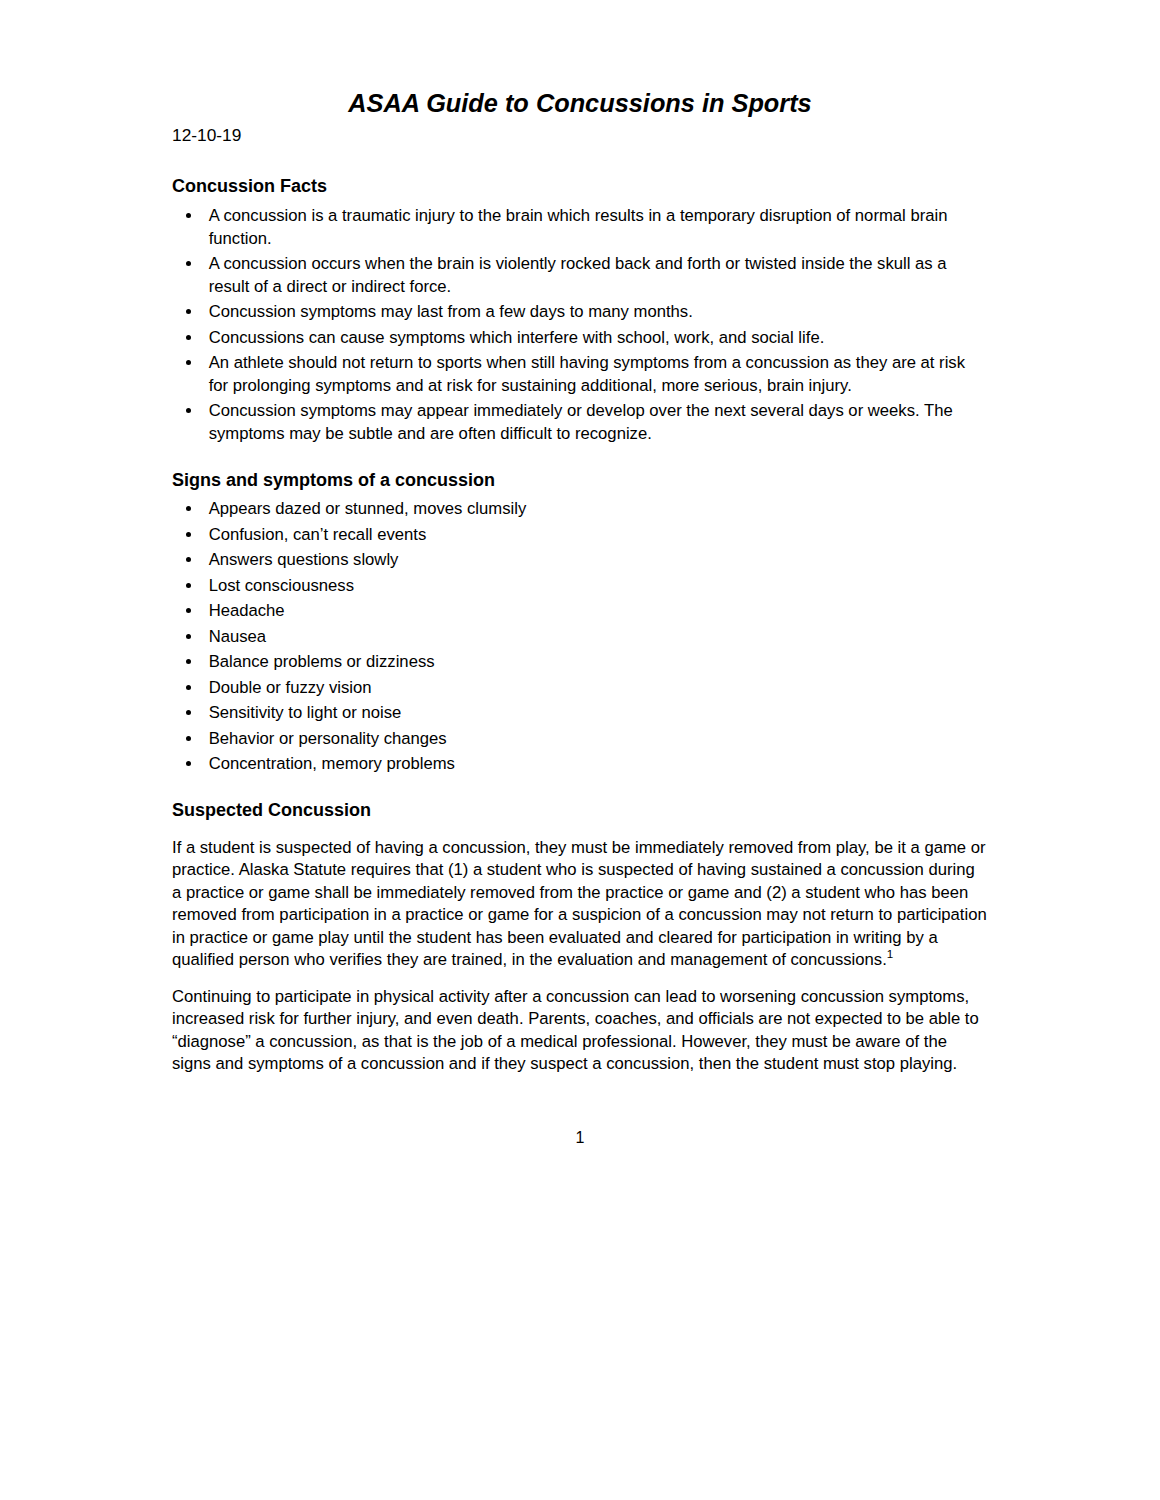ASAA Guide to Concussions in Sports
12-10-19
Concussion Facts
A concussion is a traumatic injury to the brain which results in a temporary disruption of normal brain function.
A concussion occurs when the brain is violently rocked back and forth or twisted inside the skull as a result of a direct or indirect force.
Concussion symptoms may last from a few days to many months.
Concussions can cause symptoms which interfere with school, work, and social life.
An athlete should not return to sports when still having symptoms from a concussion as they are at risk for prolonging symptoms and at risk for sustaining additional, more serious, brain injury.
Concussion symptoms may appear immediately or develop over the next several days or weeks. The symptoms may be subtle and are often difficult to recognize.
Signs and symptoms of a concussion
Appears dazed or stunned, moves clumsily
Confusion, can’t recall events
Answers questions slowly
Lost consciousness
Headache
Nausea
Balance problems or dizziness
Double or fuzzy vision
Sensitivity to light or noise
Behavior or personality changes
Concentration, memory problems
Suspected Concussion
If a student is suspected of having a concussion, they must be immediately removed from play, be it a game or practice. Alaska Statute requires that (1) a student who is suspected of having sustained a concussion during a practice or game shall be immediately removed from the practice or game and (2) a student who has been removed from participation in a practice or game for a suspicion of a concussion may not return to participation in practice or game play until the student has been evaluated and cleared for participation in writing by a qualified person who verifies they are trained, in the evaluation and management of concussions.1
Continuing to participate in physical activity after a concussion can lead to worsening concussion symptoms, increased risk for further injury, and even death. Parents, coaches, and officials are not expected to be able to “diagnose” a concussion, as that is the job of a medical professional. However, they must be aware of the signs and symptoms of a concussion and if they suspect a concussion, then the student must stop playing.
1